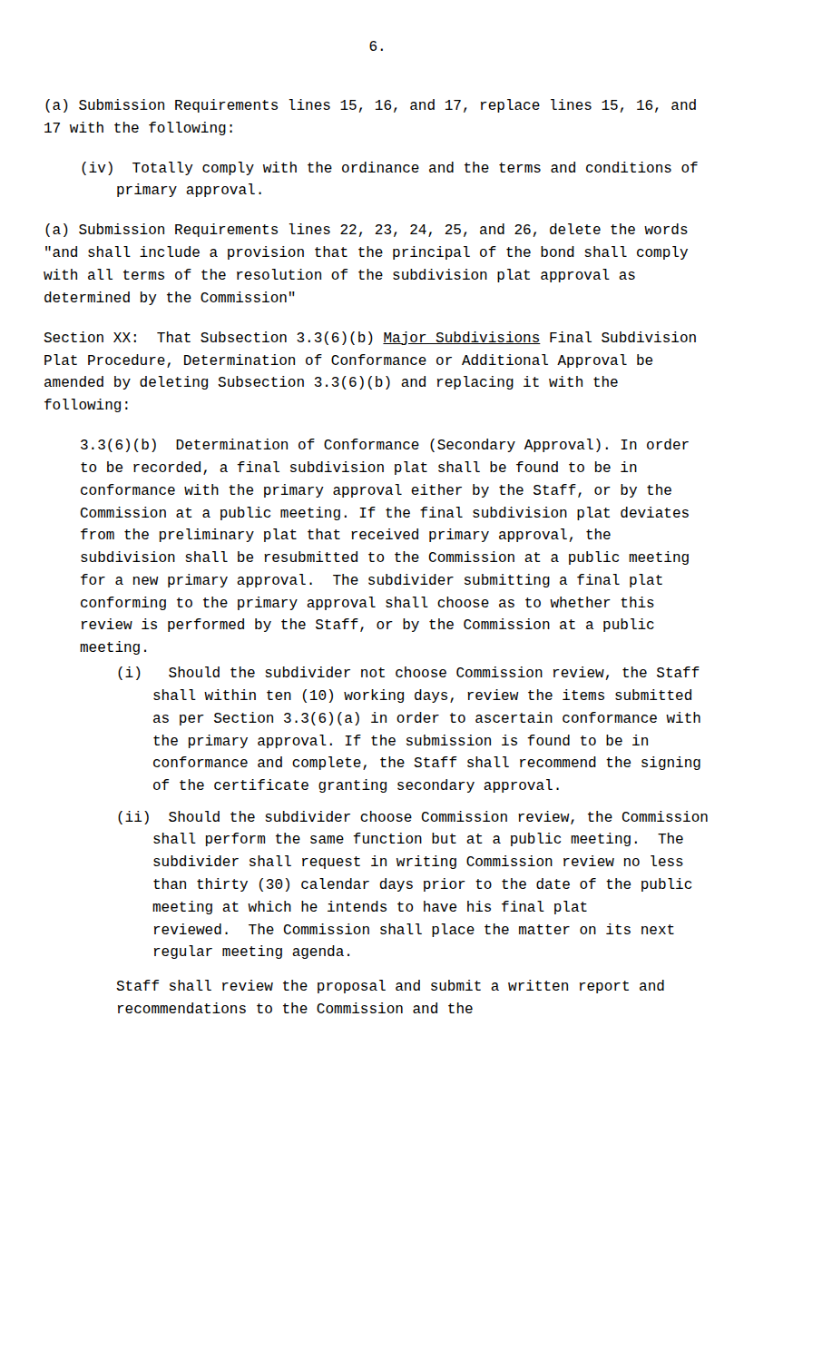6.
(a) Submission Requirements lines 15, 16, and 17, replace lines 15, 16, and 17 with the following:
(iv) Totally comply with the ordinance and the terms and conditions of primary approval.
(a) Submission Requirements lines 22, 23, 24, 25, and 26, delete the words "and shall include a provision that the principal of the bond shall comply with all terms of the resolution of the subdivision plat approval as determined by the Commission"
Section XX: That Subsection 3.3(6)(b) Major Subdivisions Final Subdivision Plat Procedure, Determination of Conformance or Additional Approval be amended by deleting Subsection 3.3(6)(b) and replacing it with the following:
3.3(6)(b) Determination of Conformance (Secondary Approval). In order to be recorded, a final subdivision plat shall be found to be in conformance with the primary approval either by the Staff, or by the Commission at a public meeting. If the final subdivision plat deviates from the preliminary plat that received primary approval, the subdivision shall be resubmitted to the Commission at a public meeting for a new primary approval. The subdivider submitting a final plat conforming to the primary approval shall choose as to whether this review is performed by the Staff, or by the Commission at a public meeting.
(i) Should the subdivider not choose Commission review, the Staff shall within ten (10) working days, review the items submitted as per Section 3.3(6)(a) in order to ascertain conformance with the primary approval. If the submission is found to be in conformance and complete, the Staff shall recommend the signing of the certificate granting secondary approval.
(ii) Should the subdivider choose Commission review, the Commission shall perform the same function but at a public meeting. The subdivider shall request in writing Commission review no less than thirty (30) calendar days prior to the date of the public meeting at which he intends to have his final plat reviewed. The Commission shall place the matter on its next regular meeting agenda.
Staff shall review the proposal and submit a written report and recommendations to the Commission and the